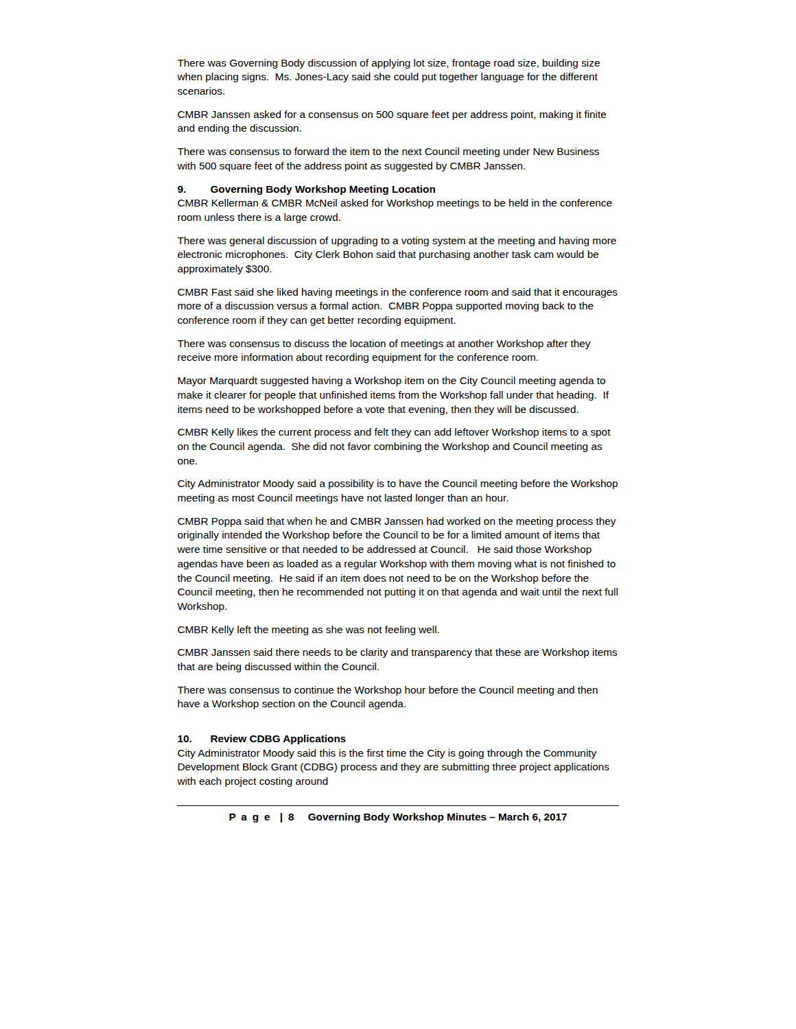There was Governing Body discussion of applying lot size, frontage road size, building size when placing signs. Ms. Jones-Lacy said she could put together language for the different scenarios.
CMBR Janssen asked for a consensus on 500 square feet per address point, making it finite and ending the discussion.
There was consensus to forward the item to the next Council meeting under New Business with 500 square feet of the address point as suggested by CMBR Janssen.
9. Governing Body Workshop Meeting Location
CMBR Kellerman & CMBR McNeil asked for Workshop meetings to be held in the conference room unless there is a large crowd.
There was general discussion of upgrading to a voting system at the meeting and having more electronic microphones. City Clerk Bohon said that purchasing another task cam would be approximately $300.
CMBR Fast said she liked having meetings in the conference room and said that it encourages more of a discussion versus a formal action. CMBR Poppa supported moving back to the conference room if they can get better recording equipment.
There was consensus to discuss the location of meetings at another Workshop after they receive more information about recording equipment for the conference room.
Mayor Marquardt suggested having a Workshop item on the City Council meeting agenda to make it clearer for people that unfinished items from the Workshop fall under that heading. If items need to be workshopped before a vote that evening, then they will be discussed.
CMBR Kelly likes the current process and felt they can add leftover Workshop items to a spot on the Council agenda. She did not favor combining the Workshop and Council meeting as one.
City Administrator Moody said a possibility is to have the Council meeting before the Workshop meeting as most Council meetings have not lasted longer than an hour.
CMBR Poppa said that when he and CMBR Janssen had worked on the meeting process they originally intended the Workshop before the Council to be for a limited amount of items that were time sensitive or that needed to be addressed at Council. He said those Workshop agendas have been as loaded as a regular Workshop with them moving what is not finished to the Council meeting. He said if an item does not need to be on the Workshop before the Council meeting, then he recommended not putting it on that agenda and wait until the next full Workshop.
CMBR Kelly left the meeting as she was not feeling well.
CMBR Janssen said there needs to be clarity and transparency that these are Workshop items that are being discussed within the Council.
There was consensus to continue the Workshop hour before the Council meeting and then have a Workshop section on the Council agenda.
10. Review CDBG Applications
City Administrator Moody said this is the first time the City is going through the Community Development Block Grant (CDBG) process and they are submitting three project applications with each project costing around
P a g e | 8 Governing Body Workshop Minutes – March 6, 2017